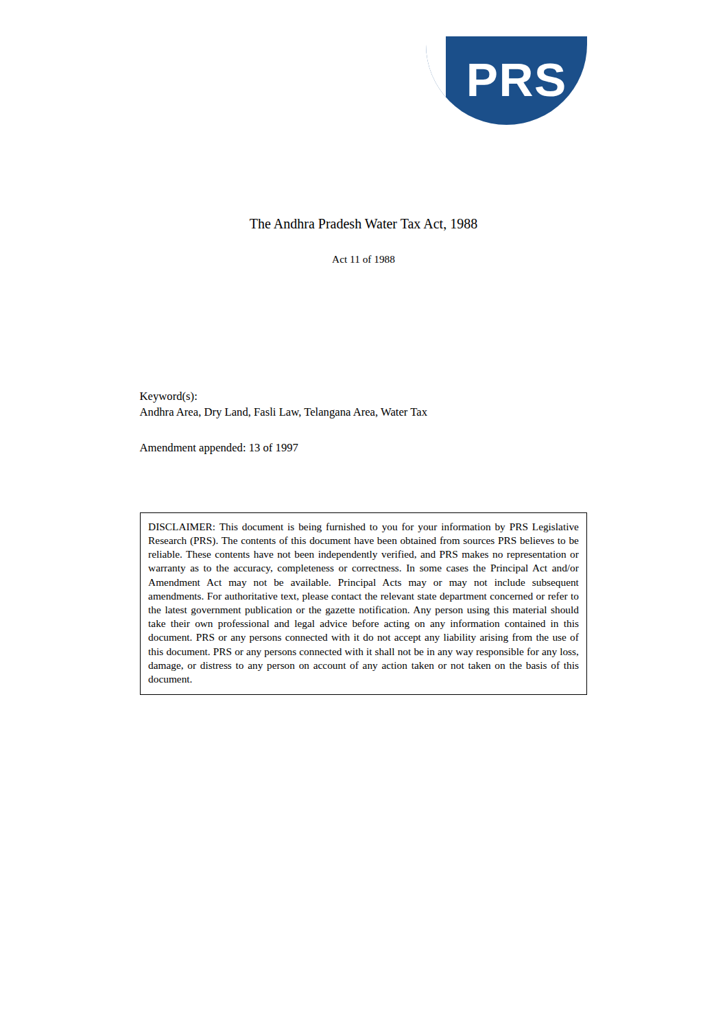PRS
The Andhra Pradesh Water Tax Act, 1988
Act 11 of 1988
Keyword(s):
Andhra Area, Dry Land, Fasli Law, Telangana Area, Water Tax
Amendment appended: 13 of 1997
DISCLAIMER: This document is being furnished to you for your information by PRS Legislative Research (PRS). The contents of this document have been obtained from sources PRS believes to be reliable. These contents have not been independently verified, and PRS makes no representation or warranty as to the accuracy, completeness or correctness. In some cases the Principal Act and/or Amendment Act may not be available. Principal Acts may or may not include subsequent amendments. For authoritative text, please contact the relevant state department concerned or refer to the latest government publication or the gazette notification. Any person using this material should take their own professional and legal advice before acting on any information contained in this document. PRS or any persons connected with it do not accept any liability arising from the use of this document. PRS or any persons connected with it shall not be in any way responsible for any loss, damage, or distress to any person on account of any action taken or not taken on the basis of this document.